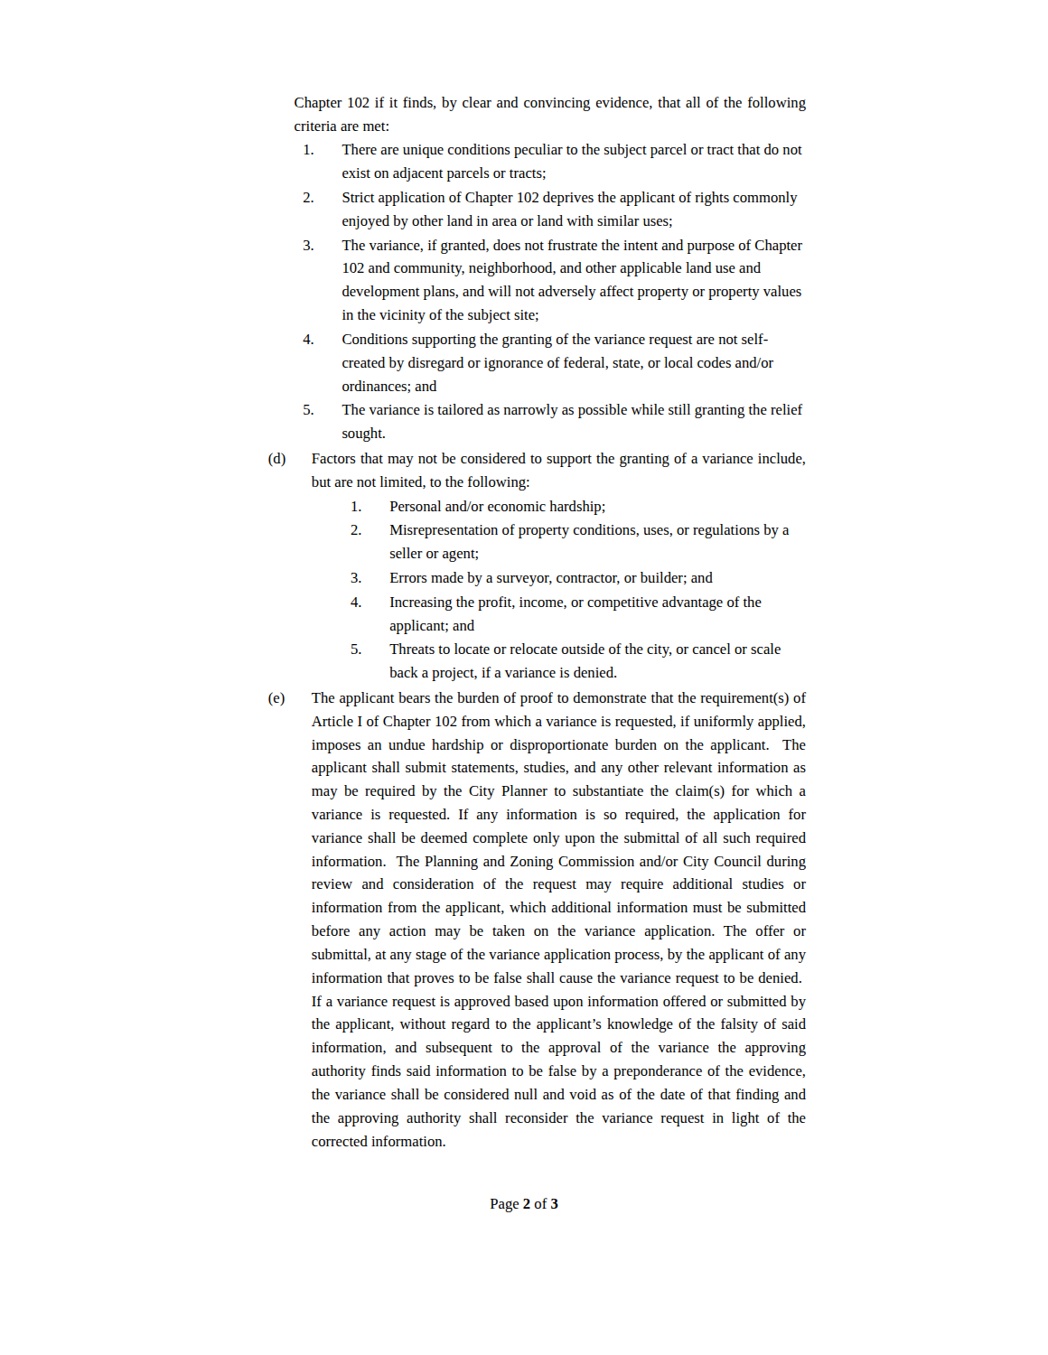Chapter 102 if it finds, by clear and convincing evidence, that all of the following criteria are met:
1. There are unique conditions peculiar to the subject parcel or tract that do not exist on adjacent parcels or tracts;
2. Strict application of Chapter 102 deprives the applicant of rights commonly enjoyed by other land in area or land with similar uses;
3. The variance, if granted, does not frustrate the intent and purpose of Chapter 102 and community, neighborhood, and other applicable land use and development plans, and will not adversely affect property or property values in the vicinity of the subject site;
4. Conditions supporting the granting of the variance request are not self-created by disregard or ignorance of federal, state, or local codes and/or ordinances; and
5. The variance is tailored as narrowly as possible while still granting the relief sought.
(d)
Factors that may not be considered to support the granting of a variance include, but are not limited, to the following:
1. Personal and/or economic hardship;
2. Misrepresentation of property conditions, uses, or regulations by a seller or agent;
3. Errors made by a surveyor, contractor, or builder; and
4. Increasing the profit, income, or competitive advantage of the applicant; and
5. Threats to locate or relocate outside of the city, or cancel or scale back a project, if a variance is denied.
(e)
The applicant bears the burden of proof to demonstrate that the requirement(s) of Article I of Chapter 102 from which a variance is requested, if uniformly applied, imposes an undue hardship or disproportionate burden on the applicant. The applicant shall submit statements, studies, and any other relevant information as may be required by the City Planner to substantiate the claim(s) for which a variance is requested. If any information is so required, the application for variance shall be deemed complete only upon the submittal of all such required information. The Planning and Zoning Commission and/or City Council during review and consideration of the request may require additional studies or information from the applicant, which additional information must be submitted before any action may be taken on the variance application. The offer or submittal, at any stage of the variance application process, by the applicant of any information that proves to be false shall cause the variance request to be denied. If a variance request is approved based upon information offered or submitted by the applicant, without regard to the applicant’s knowledge of the falsity of said information, and subsequent to the approval of the variance the approving authority finds said information to be false by a preponderance of the evidence, the variance shall be considered null and void as of the date of that finding and the approving authority shall reconsider the variance request in light of the corrected information.
Page 2 of 3